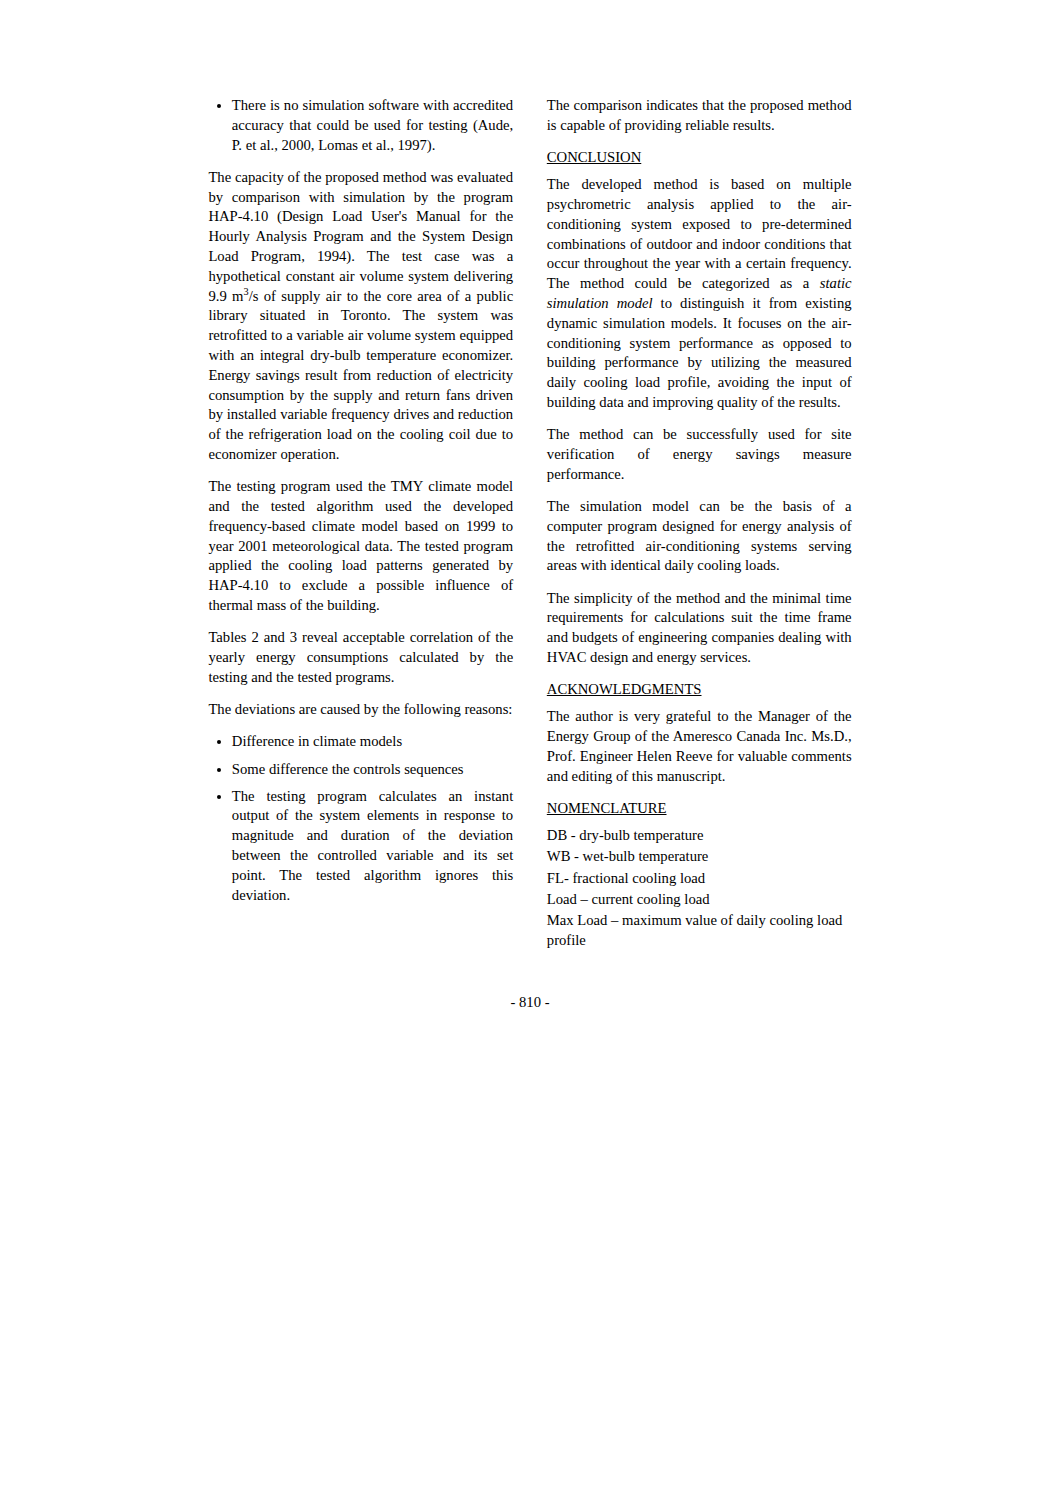There is no simulation software with accredited accuracy that could be used for testing (Aude, P. et al., 2000, Lomas et al., 1997).
The capacity of the proposed method was evaluated by comparison with simulation by the program HAP-4.10 (Design Load User's Manual for the Hourly Analysis Program and the System Design Load Program, 1994). The test case was a hypothetical constant air volume system delivering 9.9 m3/s of supply air to the core area of a public library situated in Toronto. The system was retrofitted to a variable air volume system equipped with an integral dry-bulb temperature economizer. Energy savings result from reduction of electricity consumption by the supply and return fans driven by installed variable frequency drives and reduction of the refrigeration load on the cooling coil due to economizer operation.
The testing program used the TMY climate model and the tested algorithm used the developed frequency-based climate model based on 1999 to year 2001 meteorological data. The tested program applied the cooling load patterns generated by HAP-4.10 to exclude a possible influence of thermal mass of the building.
Tables 2 and 3 reveal acceptable correlation of the yearly energy consumptions calculated by the testing and the tested programs.
The deviations are caused by the following reasons:
Difference in climate models
Some difference the controls sequences
The testing program calculates an instant output of the system elements in response to magnitude and duration of the deviation between the controlled variable and its set point. The tested algorithm ignores this deviation.
The comparison indicates that the proposed method is capable of providing reliable results.
Conclusion
The developed method is based on multiple psychrometric analysis applied to the air-conditioning system exposed to pre-determined combinations of outdoor and indoor conditions that occur throughout the year with a certain frequency. The method could be categorized as a static simulation model to distinguish it from existing dynamic simulation models. It focuses on the air-conditioning system performance as opposed to building performance by utilizing the measured daily cooling load profile, avoiding the input of building data and improving quality of the results.
The method can be successfully used for site verification of energy savings measure performance.
The simulation model can be the basis of a computer program designed for energy analysis of the retrofitted air-conditioning systems serving areas with identical daily cooling loads.
The simplicity of the method and the minimal time requirements for calculations suit the time frame and budgets of engineering companies dealing with HVAC design and energy services.
Acknowledgments
The author is very grateful to the Manager of the Energy Group of the Ameresco Canada Inc. Ms.D., Prof. Engineer Helen Reeve for valuable comments and editing of this manuscript.
Nomenclature
DB - dry-bulb temperature
WB - wet-bulb temperature
FL- fractional cooling load
Load – current cooling load
Max Load – maximum value of daily cooling load profile
- 810 -